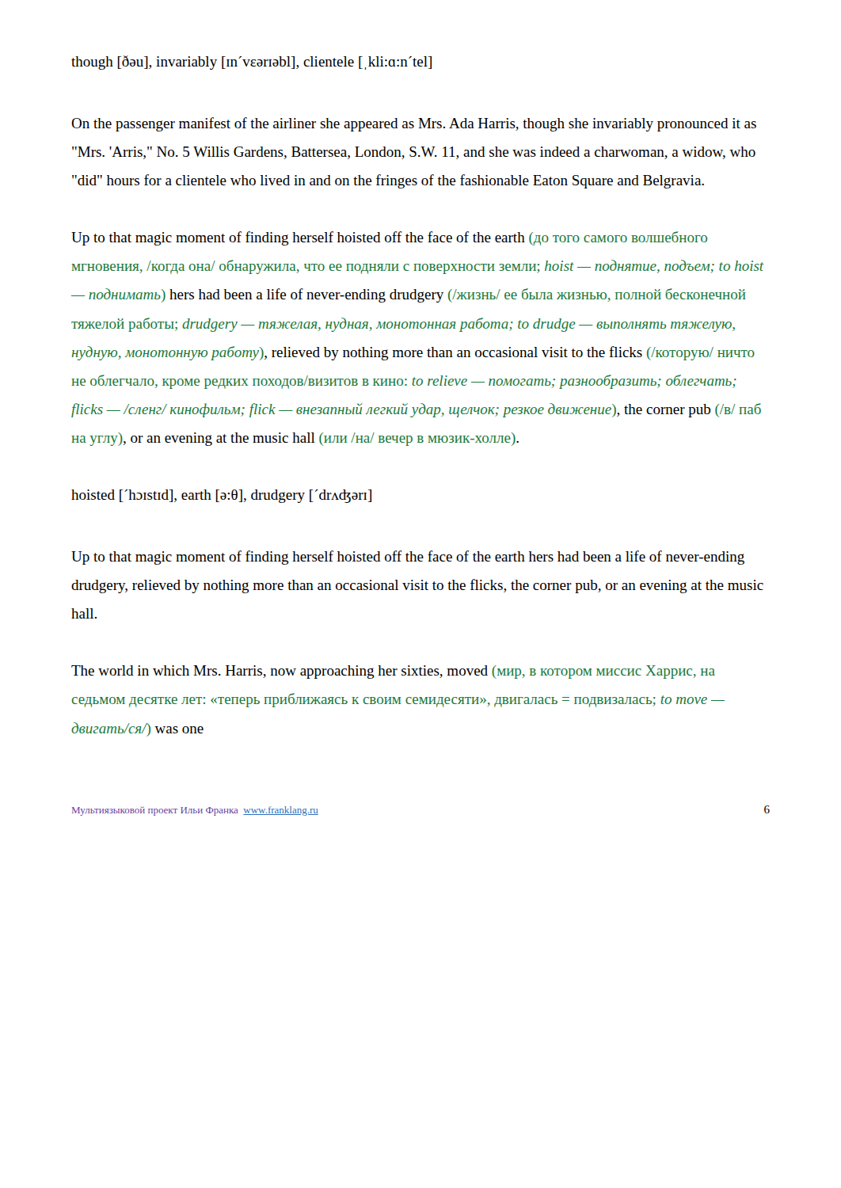though [ðəu], invariably [ɪn´vɛərɪəbl], clientele [ˌkli:ɑ:n´tel]
On the passenger manifest of the airliner she appeared as Mrs. Ada Harris, though she invariably pronounced it as "Mrs. 'Arris," No. 5 Willis Gardens, Battersea, London, S.W. 11, and she was indeed a charwoman, a widow, who "did" hours for a clientele who lived in and on the fringes of the fashionable Eaton Square and Belgravia.
Up to that magic moment of finding herself hoisted off the face of the earth (до того самого волшебного мгновения, /когда она/ обнаружила, что ее подняли с поверхности земли; hoist — поднятие, подъем; to hoist — поднимать) hers had been a life of never-ending drudgery (/жизнь/ ее была жизнью, полной бесконечной тяжелой работы; drudgery — тяжелая, нудная, монотонная работа; to drudge — выполнять тяжелую, нудную, монотонную работу), relieved by nothing more than an occasional visit to the flicks (/которую/ ничто не облегчало, кроме редких походов/визитов в кино: to relieve — помогать; разнообразить; облегчать; flicks — /сленг/ кинофильм; flick — внезапный легкий удар, щелчок; резкое движение), the corner pub (/в/ паб на углу), or an evening at the music hall (или /на/ вечер в мюзик-холле).
hoisted [´hɔɪstɪd], earth [ə:θ], drudgery [´drʌʤərɪ]
Up to that magic moment of finding herself hoisted off the face of the earth hers had been a life of never-ending drudgery, relieved by nothing more than an occasional visit to the flicks, the corner pub, or an evening at the music hall.
The world in which Mrs. Harris, now approaching her sixties, moved (мир, в котором миссис Харрис, на седьмом десятке лет: «теперь приближаясь к своим семидесяти», двигалась = подвизалась; to move — двигать/ся/) was one
Мультиязыковой проект Ильи Франка www.franklang.ru
6